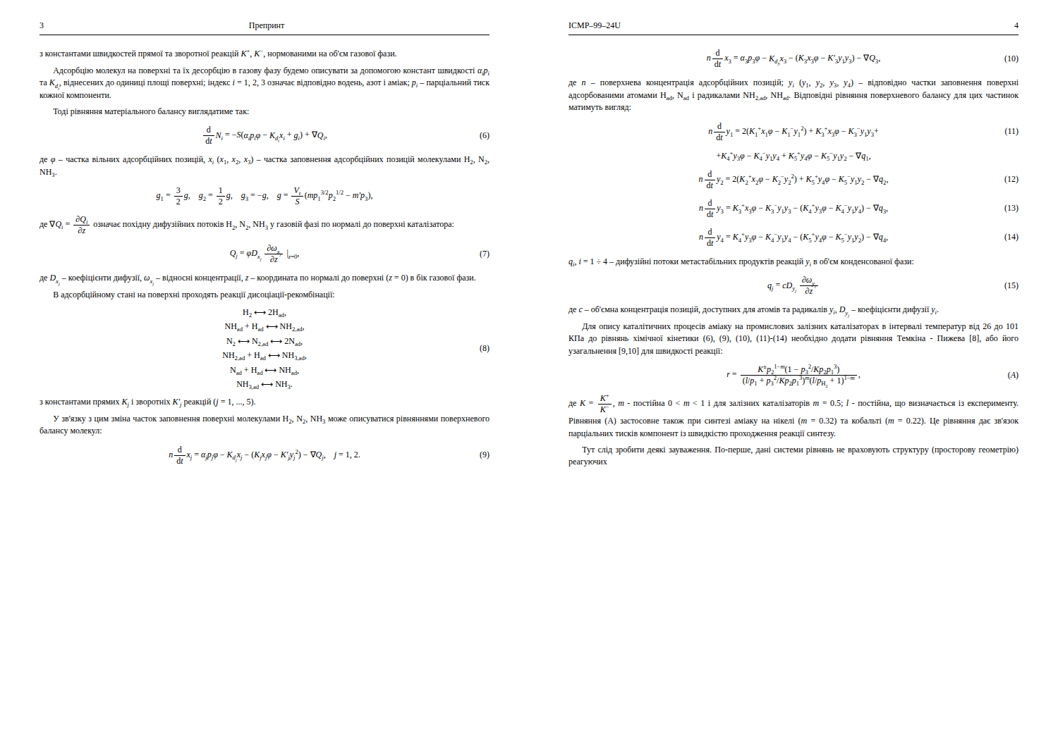3
Препринт
з константами швидкостей прямої та зворотної реакцій K+, K−, нормованими на об'єм газової фази.
Адсорбцію молекул на поверхні та їх десорбцію в газову фазу будемо описувати за допомогою констант швидкості αipi та Kdi, віднесених до одиниці площі поверхні; індекс i = 1, 2, 3 означає відповідно водень, азот і аміак; pi – парціальний тиск кожної компоненти.
Тоді рівняння матеріального балансу виглядатиме так:
ddt Ni = −S(αipiφ − Kdixi + gi) + ∇Qi, (6)
де φ – частка вільних адсорбційних позицій, xi (x1, x2, x3) – частка заповнення адсорбційних позицій молекулами H2, N2, NH3.
g1 = 32 g, g2 = 12 g, g3 = −g, g = Vr S(mp13/2p21/2 − m′p3),
де ∇Qi = ∂Qi∂z означає похідну дифузійних потоків H2, N2, NH3 у газовій фазі по нормалі до поверхні каталізатора:
Qj = φDxj ∂ωxj∂z |z=0, (7)
де Dxj – коефіцієнти дифузії, ωxj – відносні концентрації, z – координата по нормалі до поверхні (z = 0) в бік газової фази.
В адсорбційному стані на поверхні проходять реакції дисоціації-рекомбінації:
H2 ⟷ 2Had,
NHad + Had ⟷ NH2,ad,
N2 ⟷ N2,ad ⟷ 2Nad,
NH2,ad + Had ⟷ NH3,ad,
Nad + Had ⟷ NHad,
NH3,ad ⟷ NH3.
(8)
з константами прямих Kj і зворотніх K′j реакцій (j = 1, ..., 5).
У зв'язку з цим зміна часток заповнення поверхні молекулами H2, N2, NH3 може описуватися рівняннями поверхневого балансу молекул:
nddt xj = αjpjφ − Kdjxj − (Kjxjφ − K′jyj2) − ∇Qj, j = 1, 2. (9)
ICMP–99–24U
4
nddt x3 = α3p3φ − Kd3x3 − (K3x3φ − K′3y1y3) − ∇Q3, (10)
де n – поверхнева концентрація адсорбційних позицій; yi (y1, y2, y3, y4) – відповідно частки заповнення поверхні адсорбованими атомами Had, Nad і радикалами NH2,ad, NHad. Відповідні рівняння поверхневого балансу для цих частинок матимуть вигляд:
nddt y1 = 2(K1+x1φ − K1−y12) + K3+x3φ − K3−y1y3+ (11)
+K4+y3φ − K4−y1y4 + K5+y4φ − K5−y1y2 − ∇q1,
nddt y2 = 2(K2+x2φ − K2−y22) + K5+y4φ − K5−y1y2 − ∇q2, (12)
nddt y3 = K3+x3φ − K3−y1y3 − (K4+y3φ − K4−y1y4) − ∇q3, (13)
nddt y4 = K4+y3φ − K4−y1y4 − (K5+y4φ − K5−y1y2) − ∇q4, (14)
qi, i = 1 ÷ 4 – дифузійні потоки метастабільних продуктів реакцій yi в об'єм конденсованої фази:
qj = cDyj ∂ωyj∂z (15)
де c – об'ємна концентрація позицій, доступних для атомів та радикалів yi, Dyj – коефіцієнти дифузії yi.
Для опису каталітичних процесів аміаку на промислових залізних каталізаторах в інтервалі температур від 26 до 101 КПа до рівнянь хімічної кінетики (6), (9), (10), (11)-(14) необхідно додати рівняння Темкіна - Пижева [8], або його узагальнення [9,10] для швидкості реакції:
r = K±p21−m(1 − p32/Kp2p13)(l/p1 + p32/Kp2p13)m(l/pH2 + 1)1−m, (A)
де K = K+K−, m - постійна 0 < m < 1 і для залізних каталізаторів m = 0.5; l - постійна, що визначається із експерименту. Рівняння (A) застосовне також при синтезі аміаку на нікелі (m = 0.32) та кобальті (m = 0.22). Це рівняння дає зв'язок парціальних тисків компонент із швидкістю проходження реакції синтезу.
Тут слід зробити деякі зауваження. По-перше, дані системи рівнянь не враховують структуру (просторову геометрію) реагуючих